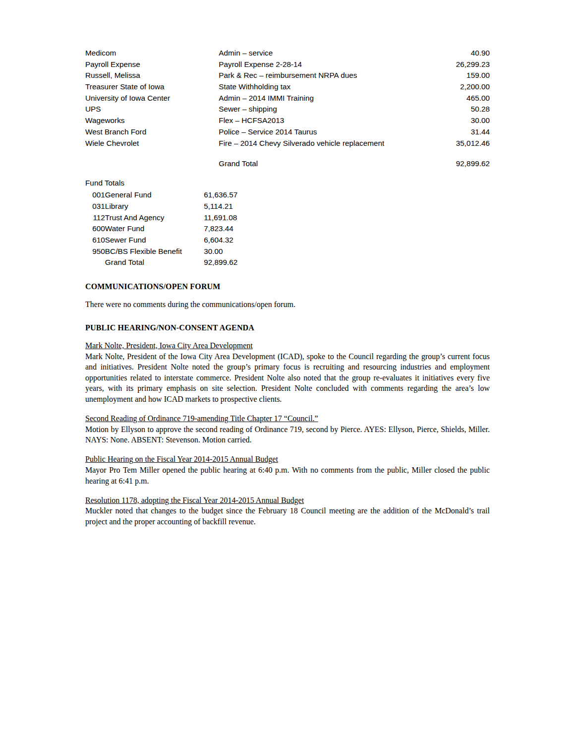| Medicom | Admin – service | 40.90 |
| Payroll Expense | Payroll Expense 2-28-14 | 26,299.23 |
| Russell, Melissa | Park & Rec – reimbursement NRPA dues | 159.00 |
| Treasurer State of Iowa | State Withholding tax | 2,200.00 |
| University of Iowa Center | Admin – 2014 IMMI Training | 465.00 |
| UPS | Sewer – shipping | 50.28 |
| Wageworks | Flex – HCFSA2013 | 30.00 |
| West Branch Ford | Police – Service 2014 Taurus | 31.44 |
| Wiele Chevrolet | Fire – 2014 Chevy Silverado vehicle replacement | 35,012.46 |
| | Grand Total | 92,899.62 |
Fund Totals
| 001 | General Fund | 61,636.57 |
| 031 | Library | 5,114.21 |
| 112 | Trust And Agency | 11,691.08 |
| 600 | Water Fund | 7,823.44 |
| 610 | Sewer Fund | 6,604.32 |
| 950 | BC/BS Flexible Benefit | 30.00 |
| | Grand Total | 92,899.62 |
COMMUNICATIONS/OPEN FORUM
There were no comments during the communications/open forum.
PUBLIC HEARING/NON-CONSENT AGENDA
Mark Nolte, President, Iowa City Area Development
Mark Nolte, President of the Iowa City Area Development (ICAD), spoke to the Council regarding the group’s current focus and initiatives. President Nolte noted the group’s primary focus is recruiting and resourcing industries and employment opportunities related to interstate commerce. President Nolte also noted that the group re-evaluates it initiatives every five years, with its primary emphasis on site selection. President Nolte concluded with comments regarding the area’s low unemployment and how ICAD markets to prospective clients.
Second Reading of Ordinance 719-amending Title Chapter 17 “Council.”
Motion by Ellyson to approve the second reading of Ordinance 719, second by Pierce. AYES: Ellyson, Pierce, Shields, Miller. NAYS: None. ABSENT: Stevenson. Motion carried.
Public Hearing on the Fiscal Year 2014-2015 Annual Budget
Mayor Pro Tem Miller opened the public hearing at 6:40 p.m. With no comments from the public, Miller closed the public hearing at 6:41 p.m.
Resolution 1178, adopting the Fiscal Year 2014-2015 Annual Budget
Muckler noted that changes to the budget since the February 18 Council meeting are the addition of the McDonald’s trail project and the proper accounting of backfill revenue.